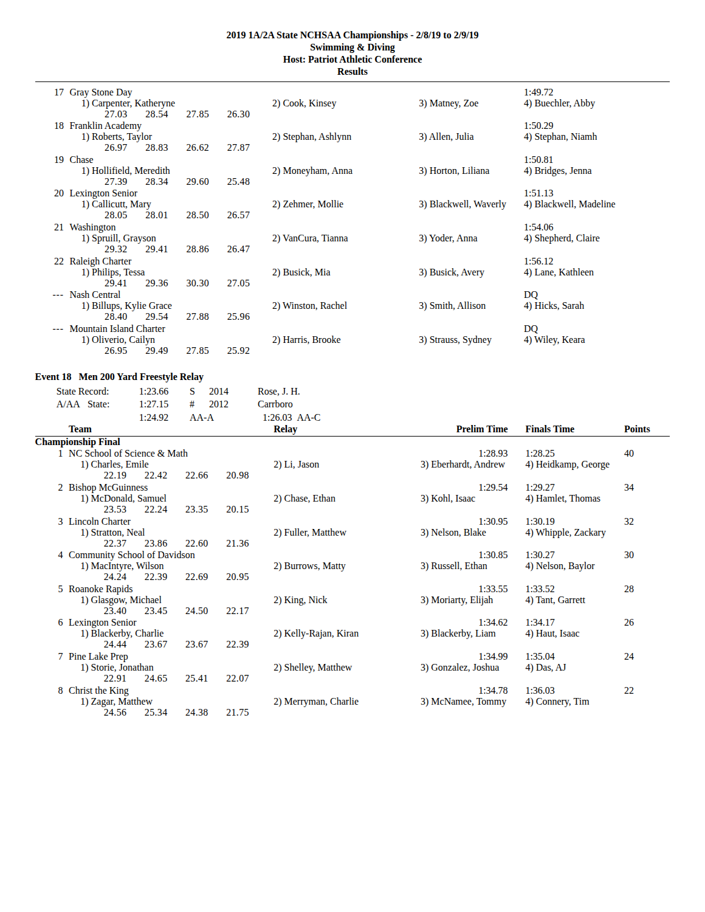2019 1A/2A State NCHSAA Championships - 2/8/19 to 2/9/19
Swimming & Diving
Host: Patriot Athletic Conference
Results
| 17 | Gray Stone Day | | | 1:49.72 | |
| | 1) Carpenter, Katheryne | 2) Cook, Kinsey | 3) Matney, Zoe | 4) Buechler, Abby | |
| | 27.03 28.54 27.85 26.30 |
| 18 | Franklin Academy | | | 1:50.29 | |
| | 1) Roberts, Taylor | 2) Stephan, Ashlynn | 3) Allen, Julia | 4) Stephan, Niamh | |
| | 26.97 28.83 26.62 27.87 |
| 19 | Chase | | | 1:50.81 | |
| | 1) Hollifield, Meredith | 2) Moneyham, Anna | 3) Horton, Liliana | 4) Bridges, Jenna | |
| | 27.39 28.34 29.60 25.48 |
| 20 | Lexington Senior | | | 1:51.13 | |
| | 1) Callicutt, Mary | 2) Zehmer, Mollie | 3) Blackwell, Waverly | 4) Blackwell, Madeline | |
| | 28.05 28.01 28.50 26.57 |
| 21 | Washington | | | 1:54.06 | |
| | 1) Spruill, Grayson | 2) VanCura, Tianna | 3) Yoder, Anna | 4) Shepherd, Claire | |
| | 29.32 29.41 28.86 26.47 |
| 22 | Raleigh Charter | | | 1:56.12 | |
| | 1) Philips, Tessa | 2) Busick, Mia | 3) Busick, Avery | 4) Lane, Kathleen | |
| | 29.41 29.36 30.30 27.05 |
| --- | Nash Central | | | DQ | |
| | 1) Billups, Kylie Grace | 2) Winston, Rachel | 3) Smith, Allison | 4) Hicks, Sarah | |
| | 28.40 29.54 27.88 25.96 |
| --- | Mountain Island Charter | | | DQ | |
| | 1) Oliverio, Cailyn | 2) Harris, Brooke | 3) Strauss, Sydney | 4) Wiley, Keara | |
| | 26.95 29.49 27.85 25.92 |
Event 18 Men 200 Yard Freestyle Relay
State Record: 1:23.66 S 2014 Rose, J. H.
A/AA State: 1:27.15#2012 Carrboro
1:24.92 AA-A 1:26.03 AA-C
| | Team | Relay | Prelim Time | Finals Time | Points |
| Championship Final |
| 1 | NC School of Science & Math | | 1:28.93 | 1:28.25 | 40 |
| | 1) Charles, Emile | 2) Li, Jason | 3) Eberhardt, Andrew | 4) Heidkamp, George | |
| | 22.19 22.42 22.66 20.98 |
| 2 | Bishop McGuinness | | 1:29.54 | 1:29.27 | 34 |
| | 1) McDonald, Samuel | 2) Chase, Ethan | 3) Kohl, Isaac | 4) Hamlet, Thomas | |
| | 23.53 22.24 23.35 20.15 |
| 3 | Lincoln Charter | | 1:30.95 | 1:30.19 | 32 |
| | 1) Stratton, Neal | 2) Fuller, Matthew | 3) Nelson, Blake | 4) Whipple, Zackary | |
| | 22.37 23.86 22.60 21.36 |
| 4 | Community School of Davidson | | 1:30.85 | 1:30.27 | 30 |
| | 1) MacIntyre, Wilson | 2) Burrows, Matty | 3) Russell, Ethan | 4) Nelson, Baylor | |
| | 24.24 22.39 22.69 20.95 |
| 5 | Roanoke Rapids | | 1:33.55 | 1:33.52 | 28 |
| | 1) Glasgow, Michael | 2) King, Nick | 3) Moriarty, Elijah | 4) Tant, Garrett | |
| | 23.40 23.45 24.50 22.17 |
| 6 | Lexington Senior | | 1:34.62 | 1:34.17 | 26 |
| | 1) Blackerby, Charlie | 2) Kelly-Rajan, Kiran | 3) Blackerby, Liam | 4) Haut, Isaac | |
| | 24.44 23.67 23.67 22.39 |
| 7 | Pine Lake Prep | | 1:34.99 | 1:35.04 | 24 |
| | 1) Storie, Jonathan | 2) Shelley, Matthew | 3) Gonzalez, Joshua | 4) Das, AJ | |
| | 22.91 24.65 25.41 22.07 |
| 8 | Christ the King | | 1:34.78 | 1:36.03 | 22 |
| | 1) Zagar, Matthew | 2) Merryman, Charlie | 3) McNamee, Tommy | 4) Connery, Tim | |
| | 24.56 25.34 24.38 21.75 |